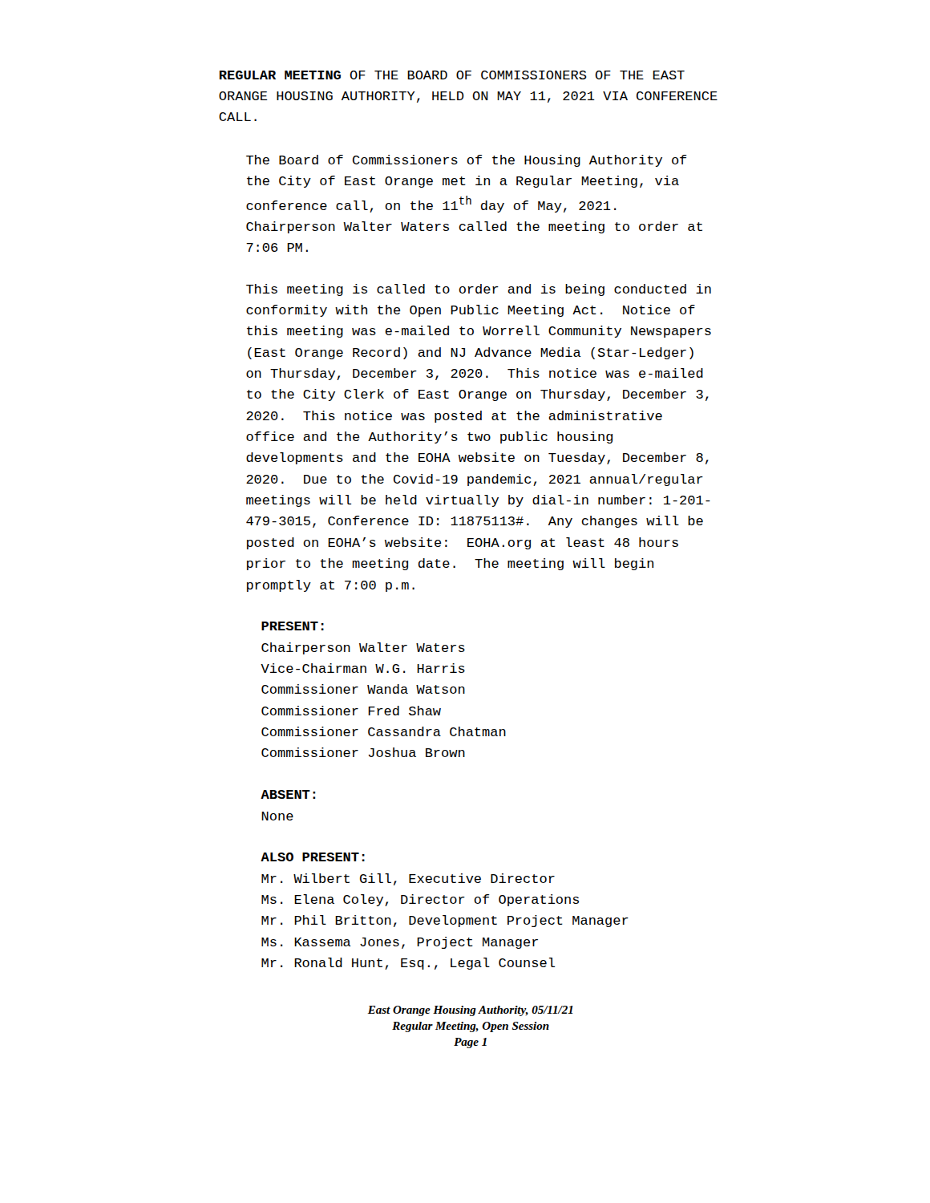REGULAR MEETING OF THE BOARD OF COMMISSIONERS OF THE EAST ORANGE HOUSING AUTHORITY, HELD ON MAY 11, 2021 VIA CONFERENCE CALL.
The Board of Commissioners of the Housing Authority of the City of East Orange met in a Regular Meeting, via conference call, on the 11th day of May, 2021. Chairperson Walter Waters called the meeting to order at 7:06 PM.
This meeting is called to order and is being conducted in conformity with the Open Public Meeting Act. Notice of this meeting was e-mailed to Worrell Community Newspapers (East Orange Record) and NJ Advance Media (Star-Ledger) on Thursday, December 3, 2020. This notice was e-mailed to the City Clerk of East Orange on Thursday, December 3, 2020. This notice was posted at the administrative office and the Authority’s two public housing developments and the EOHA website on Tuesday, December 8, 2020. Due to the Covid-19 pandemic, 2021 annual/regular meetings will be held virtually by dial-in number: 1-201-479-3015, Conference ID: 11875113#. Any changes will be posted on EOHA’s website: EOHA.org at least 48 hours prior to the meeting date. The meeting will begin promptly at 7:00 p.m.
PRESENT:
Chairperson Walter Waters
Vice-Chairman W.G. Harris
Commissioner Wanda Watson
Commissioner Fred Shaw
Commissioner Cassandra Chatman
Commissioner Joshua Brown
ABSENT:
None
ALSO PRESENT:
Mr. Wilbert Gill, Executive Director
Ms. Elena Coley, Director of Operations
Mr. Phil Britton, Development Project Manager
Ms. Kassema Jones, Project Manager
Mr. Ronald Hunt, Esq., Legal Counsel
East Orange Housing Authority, 05/11/21
Regular Meeting, Open Session
Page 1